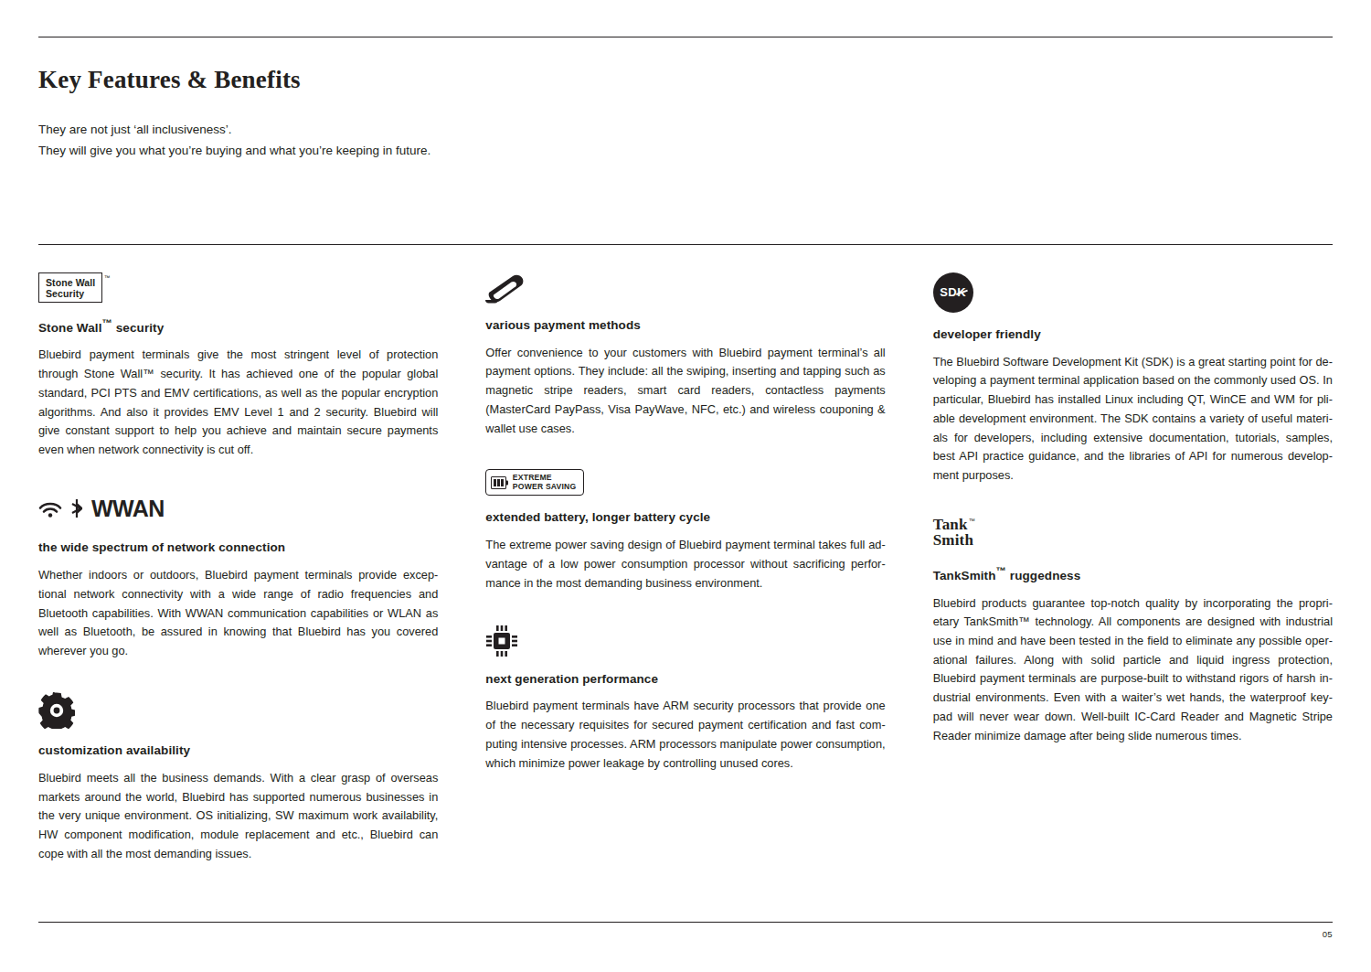Key Features & Benefits
They are not just ‘all inclusiveness’.
They will give you what you’re buying and what you’re keeping in future.
Stone Wall
Security™
Stone Wall™ security
Bluebird payment terminals give the most stringent level of protection through Stone Wall™ security. It has achieved one of the popular global standard, PCI PTS and EMV certifications, as well as the popular encryption algorithms. And also it provides EMV Level 1 and 2 security. Bluebird will give constant support to help you achieve and maintain secure payments even when network connectivity is cut off.
WWAN
the wide spectrum of network connection
Whether indoors or outdoors, Bluebird payment terminals provide exceptional network connectivity with a wide range of radio frequencies and Bluetooth capabilities. With WWAN communication capabilities or WLAN as well as Bluetooth, be assured in knowing that Bluebird has you covered wherever you go.
customization availability
Bluebird meets all the business demands. With a clear grasp of overseas markets around the world, Bluebird has supported numerous businesses in the very unique environment. OS initializing, SW maximum work availability, HW component modification, module replacement and etc., Bluebird can cope with all the most demanding issues.
various payment methods
Offer convenience to your customers with Bluebird payment terminal’s all payment options. They include: all the swiping, inserting and tapping such as magnetic stripe readers, smart card readers, contactless payments (MasterCard PayPass, Visa PayWave, NFC, etc.) and wireless couponing & wallet use cases.
EXTREME
POWER SAVING
extended battery, longer battery cycle
The extreme power saving design of Bluebird payment terminal takes full advantage of a low power consumption processor without sacrificing performance in the most demanding business environment.
next generation performance
Bluebird payment terminals have ARM security processors that provide one of the necessary requisites for secured payment certification and fast computing intensive processes. ARM processors manipulate power consumption, which minimize power leakage by controlling unused cores.
SDK
developer friendly
The Bluebird Software Development Kit (SDK) is a great starting point for developing a payment terminal application based on the commonly used OS. In particular, Bluebird has installed Linux including QT, WinCE and WM for pliable development environment. The SDK contains a variety of useful materials for developers, including extensive documentation, tutorials, samples, best API practice guidance, and the libraries of API for numerous development purposes.
Tank™
Smith
TankSmith™ ruggedness
Bluebird products guarantee top-notch quality by incorporating the proprietary TankSmith™ technology. All components are designed with industrial use in mind and have been tested in the field to eliminate any possible operational failures. Along with solid particle and liquid ingress protection, Bluebird payment terminals are purpose-built to withstand rigors of harsh industrial environments. Even with a waiter’s wet hands, the waterproof keypad will never wear down. Well-built IC-Card Reader and Magnetic Stripe Reader minimize damage after being slide numerous times.
05